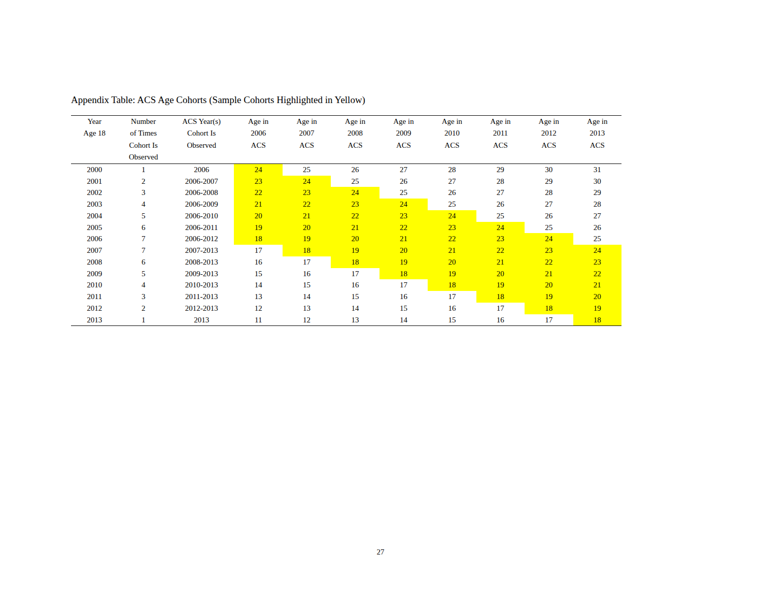Appendix Table: ACS Age Cohorts (Sample Cohorts Highlighted in Yellow)
| Year | Number | ACS Year(s) | Age in | Age in | Age in | Age in | Age in | Age in | Age in | Age in |
| --- | --- | --- | --- | --- | --- | --- | --- | --- | --- | --- |
| Age 18 | of Times | Cohort Is | 2006 | 2007 | 2008 | 2009 | 2010 | 2011 | 2012 | 2013 |
| | Cohort Is | Observed | ACS | ACS | ACS | ACS | ACS | ACS | ACS | ACS |
| | Observed | | | | | | | | | |
| 2000 | 1 | 2006 | 24 | 25 | 26 | 27 | 28 | 29 | 30 | 31 |
| 2001 | 2 | 2006-2007 | 23 | 24 | 25 | 26 | 27 | 28 | 29 | 30 |
| 2002 | 3 | 2006-2008 | 22 | 23 | 24 | 25 | 26 | 27 | 28 | 29 |
| 2003 | 4 | 2006-2009 | 21 | 22 | 23 | 24 | 25 | 26 | 27 | 28 |
| 2004 | 5 | 2006-2010 | 20 | 21 | 22 | 23 | 24 | 25 | 26 | 27 |
| 2005 | 6 | 2006-2011 | 19 | 20 | 21 | 22 | 23 | 24 | 25 | 26 |
| 2006 | 7 | 2006-2012 | 18 | 19 | 20 | 21 | 22 | 23 | 24 | 25 |
| 2007 | 7 | 2007-2013 | 17 | 18 | 19 | 20 | 21 | 22 | 23 | 24 |
| 2008 | 6 | 2008-2013 | 16 | 17 | 18 | 19 | 20 | 21 | 22 | 23 |
| 2009 | 5 | 2009-2013 | 15 | 16 | 17 | 18 | 19 | 20 | 21 | 22 |
| 2010 | 4 | 2010-2013 | 14 | 15 | 16 | 17 | 18 | 19 | 20 | 21 |
| 2011 | 3 | 2011-2013 | 13 | 14 | 15 | 16 | 17 | 18 | 19 | 20 |
| 2012 | 2 | 2012-2013 | 12 | 13 | 14 | 15 | 16 | 17 | 18 | 19 |
| 2013 | 1 | 2013 | 11 | 12 | 13 | 14 | 15 | 16 | 17 | 18 |
27